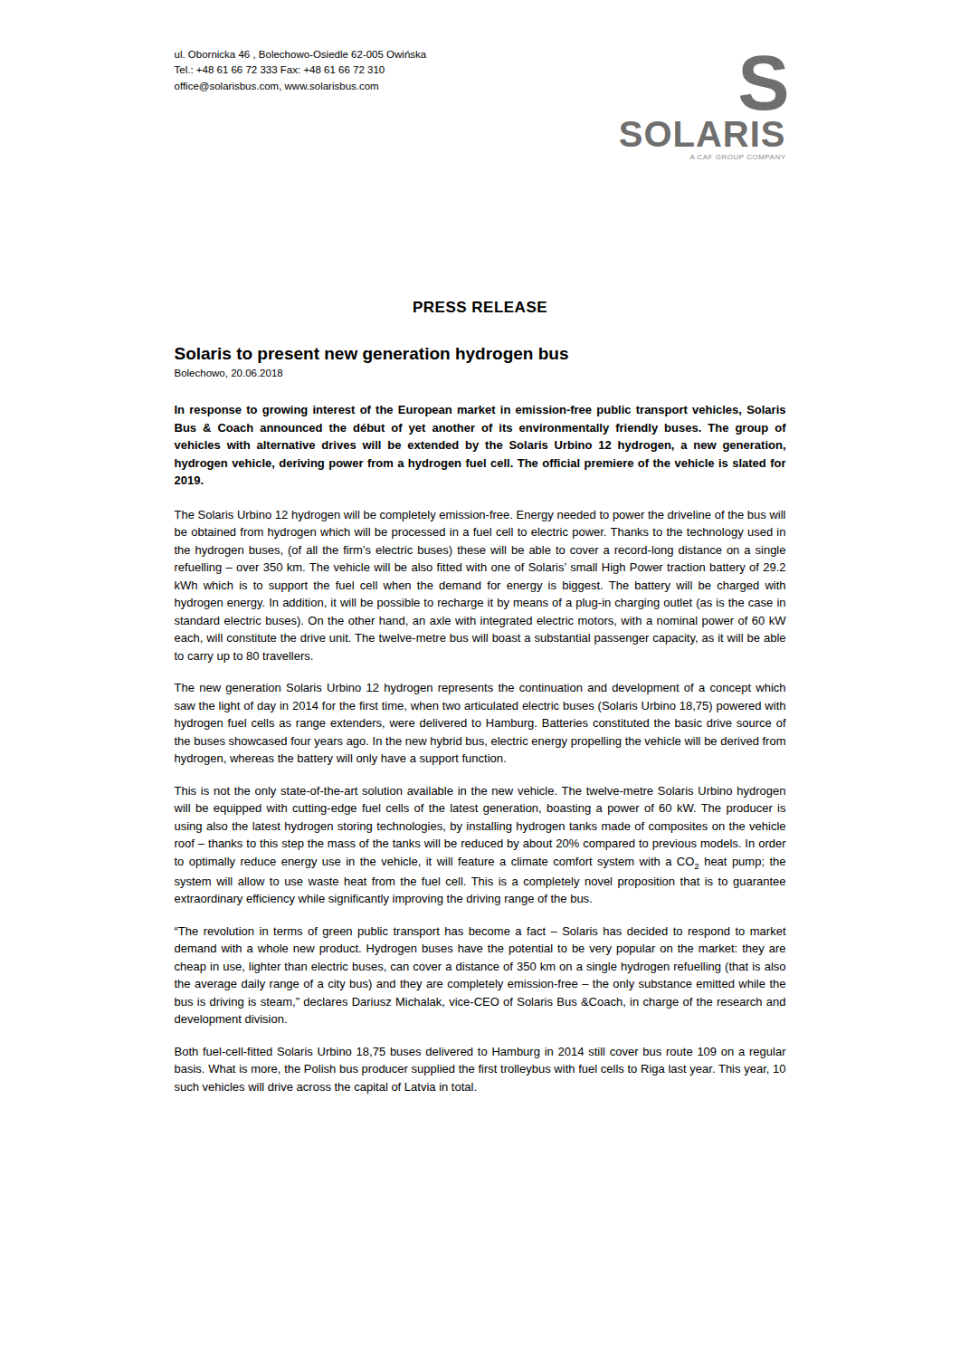ul. Obornicka 46 , Bolechowo-Osiedle 62-005 Owińska
Tel.: +48 61 66 72 333 Fax: +48 61 66 72 310
office@solarisbus.com, www.solarisbus.com
S SOLARIS A CAF GROUP COMPANY
PRESS RELEASE
Solaris to present new generation hydrogen bus
Bolechowo, 20.06.2018
In response to growing interest of the European market in emission-free public transport vehicles, Solaris Bus & Coach announced the début of yet another of its environmentally friendly buses. The group of vehicles with alternative drives will be extended by the Solaris Urbino 12 hydrogen, a new generation, hydrogen vehicle, deriving power from a hydrogen fuel cell. The official premiere of the vehicle is slated for 2019.
The Solaris Urbino 12 hydrogen will be completely emission-free. Energy needed to power the driveline of the bus will be obtained from hydrogen which will be processed in a fuel cell to electric power. Thanks to the technology used in the hydrogen buses, (of all the firm’s electric buses) these will be able to cover a record-long distance on a single refuelling – over 350 km. The vehicle will be also fitted with one of Solaris’ small High Power traction battery of 29.2 kWh which is to support the fuel cell when the demand for energy is biggest. The battery will be charged with hydrogen energy. In addition, it will be possible to recharge it by means of a plug-in charging outlet (as is the case in standard electric buses). On the other hand, an axle with integrated electric motors, with a nominal power of 60 kW each, will constitute the drive unit. The twelve-metre bus will boast a substantial passenger capacity, as it will be able to carry up to 80 travellers.
The new generation Solaris Urbino 12 hydrogen represents the continuation and development of a concept which saw the light of day in 2014 for the first time, when two articulated electric buses (Solaris Urbino 18,75) powered with hydrogen fuel cells as range extenders, were delivered to Hamburg. Batteries constituted the basic drive source of the buses showcased four years ago. In the new hybrid bus, electric energy propelling the vehicle will be derived from hydrogen, whereas the battery will only have a support function.
This is not the only state-of-the-art solution available in the new vehicle. The twelve-metre Solaris Urbino hydrogen will be equipped with cutting-edge fuel cells of the latest generation, boasting a power of 60 kW. The producer is using also the latest hydrogen storing technologies, by installing hydrogen tanks made of composites on the vehicle roof – thanks to this step the mass of the tanks will be reduced by about 20% compared to previous models. In order to optimally reduce energy use in the vehicle, it will feature a climate comfort system with a CO2 heat pump; the system will allow to use waste heat from the fuel cell. This is a completely novel proposition that is to guarantee extraordinary efficiency while significantly improving the driving range of the bus.
“The revolution in terms of green public transport has become a fact – Solaris has decided to respond to market demand with a whole new product. Hydrogen buses have the potential to be very popular on the market: they are cheap in use, lighter than electric buses, can cover a distance of 350 km on a single hydrogen refuelling (that is also the average daily range of a city bus) and they are completely emission-free – the only substance emitted while the bus is driving is steam,” declares Dariusz Michalak, vice-CEO of Solaris Bus &Coach, in charge of the research and development division.
Both fuel-cell-fitted Solaris Urbino 18,75 buses delivered to Hamburg in 2014 still cover bus route 109 on a regular basis. What is more, the Polish bus producer supplied the first trolleybus with fuel cells to Riga last year. This year, 10 such vehicles will drive across the capital of Latvia in total.